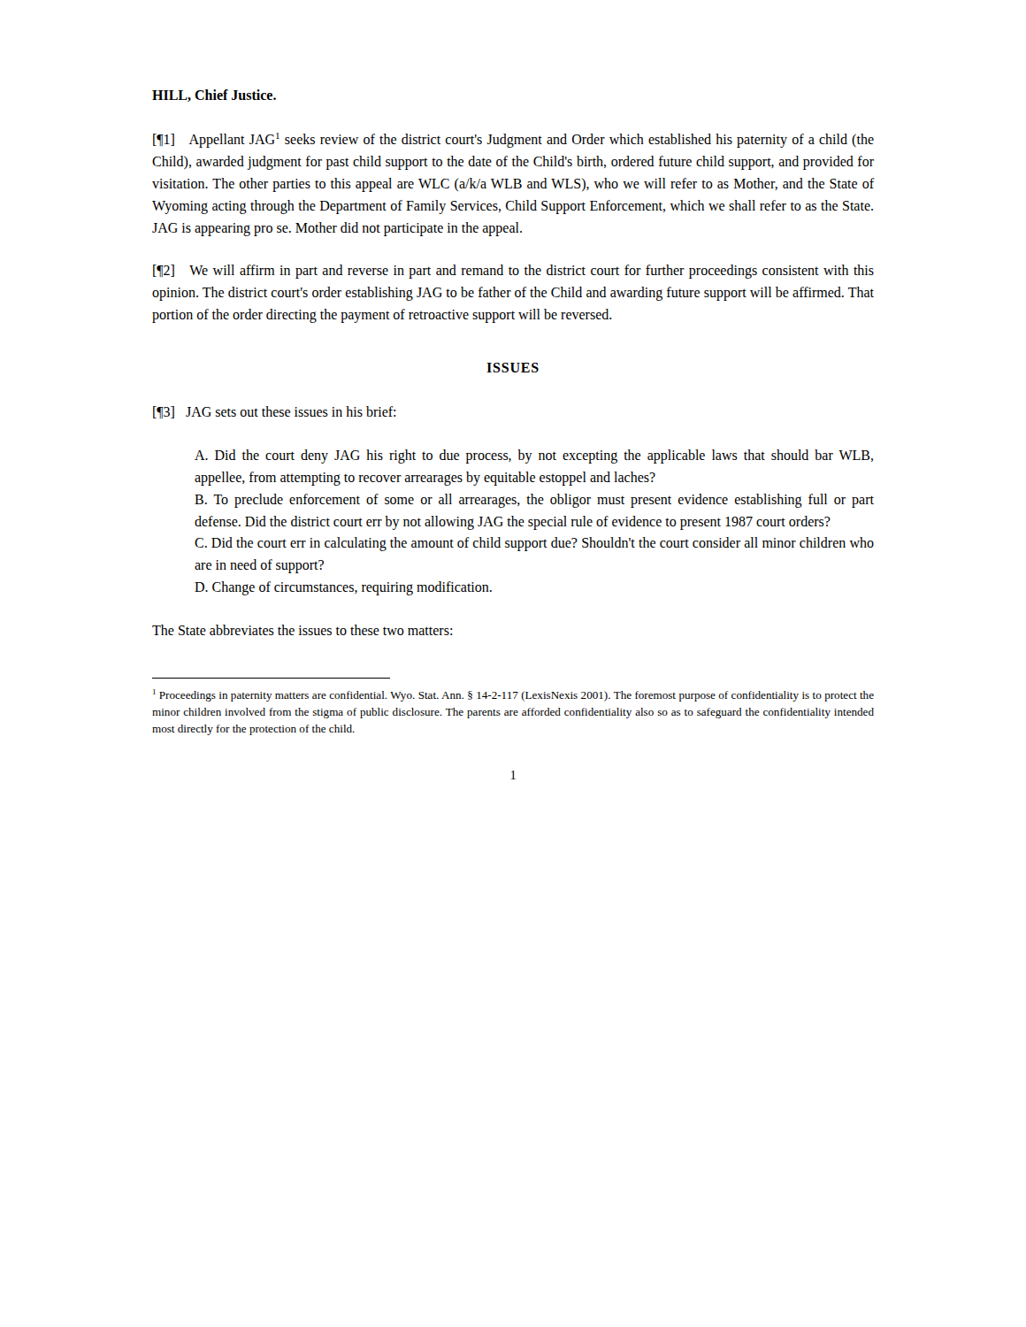HILL, Chief Justice.
[¶1] Appellant JAG1 seeks review of the district court's Judgment and Order which established his paternity of a child (the Child), awarded judgment for past child support to the date of the Child's birth, ordered future child support, and provided for visitation. The other parties to this appeal are WLC (a/k/a WLB and WLS), who we will refer to as Mother, and the State of Wyoming acting through the Department of Family Services, Child Support Enforcement, which we shall refer to as the State. JAG is appearing pro se. Mother did not participate in the appeal.
[¶2] We will affirm in part and reverse in part and remand to the district court for further proceedings consistent with this opinion. The district court's order establishing JAG to be father of the Child and awarding future support will be affirmed. That portion of the order directing the payment of retroactive support will be reversed.
ISSUES
[¶3] JAG sets out these issues in his brief:
A. Did the court deny JAG his right to due process, by not excepting the applicable laws that should bar WLB, appellee, from attempting to recover arrearages by equitable estoppel and laches?
B. To preclude enforcement of some or all arrearages, the obligor must present evidence establishing full or part defense. Did the district court err by not allowing JAG the special rule of evidence to present 1987 court orders?
C. Did the court err in calculating the amount of child support due? Shouldn't the court consider all minor children who are in need of support?
D. Change of circumstances, requiring modification.
The State abbreviates the issues to these two matters:
1Proceedings in paternity matters are confidential. Wyo. Stat. Ann. § 14-2-117 (LexisNexis 2001). The foremost purpose of confidentiality is to protect the minor children involved from the stigma of public disclosure. The parents are afforded confidentiality also so as to safeguard the confidentiality intended most directly for the protection of the child.
1